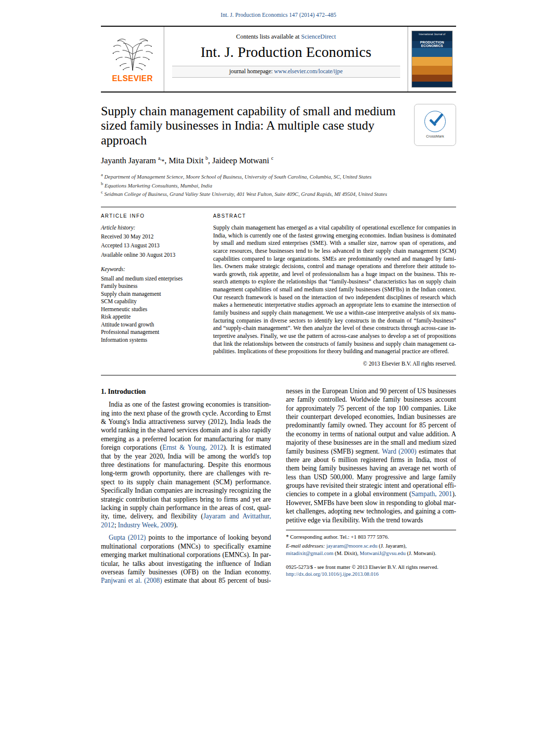Int. J. Production Economics 147 (2014) 472–485
ELSEVIER
Contents lists available at ScienceDirect
Int. J. Production Economics
journal homepage: www.elsevier.com/locate/ijpe
International Journal of
PRODUCTION
ECONOMICS
CrossMark
Supply chain management capability of small and medium sized family businesses in India: A multiple case study approach
Jayanth Jayaram a,*, Mita Dixit b, Jaideep Motwani c
a Department of Management Science, Moore School of Business, University of South Carolina, Columbia, SC, United States
b Equations Marketing Consultants, Mumbai, India
c Seidman College of Business, Grand Valley State University, 401 West Fulton, Suite 409C, Grand Rapids, MI 49504, United States
Article info
Article history:
Received 30 May 2012
Accepted 13 August 2013
Available online 30 August 2013
Keywords:
Small and medium sized enterprises
Family business
Supply chain management
SCM capability
Hermeneutic studies
Risk appetite
Attitude toward growth
Professional management
Information systems
Abstract
Supply chain management has emerged as a vital capability of operational excellence for companies in India, which is currently one of the fastest growing emerging economies. Indian business is dominated by small and medium sized enterprises (SME). With a smaller size, narrow span of operations, and scarce resources, these businesses tend to be less advanced in their supply chain management (SCM) capabilities compared to large organizations. SMEs are predominantly owned and managed by families. Owners make strategic decisions, control and manage operations and therefore their attitude towards growth, risk appetite, and level of professionalism has a huge impact on the business. This research attempts to explore the relationships that “family-business” characteristics has on supply chain management capabilities of small and medium sized family businesses (SMFBs) in the Indian context. Our research framework is based on the interaction of two independent disciplines of research which makes a hermeneutic interpretative studies approach an appropriate lens to examine the intersection of family business and supply chain management. We use a within-case interpretive analysis of six manufacturing companies in diverse sectors to identify key constructs in the domain of “family-business” and “supply-chain management”. We then analyze the level of these constructs through across-case interpretive analyses. Finally, we use the pattern of across-case analyses to develop a set of propositions that link the relationships between the constructs of family business and supply chain management capabilities. Implications of these propositions for theory building and managerial practice are offered.
© 2013 Elsevier B.V. All rights reserved.
1. Introduction
India as one of the fastest growing economies is transitioning into the next phase of the growth cycle. According to Ernst & Young's India attractiveness survey (2012), India leads the world ranking in the shared services domain and is also rapidly emerging as a preferred location for manufacturing for many foreign corporations (Ernst & Young, 2012). It is estimated that by the year 2020, India will be among the world's top three destinations for manufacturing. Despite this enormous long-term growth opportunity, there are challenges with respect to its supply chain management (SCM) performance. Specifically Indian companies are increasingly recognizing the strategic contribution that suppliers bring to firms and yet are lacking in supply chain performance in the areas of cost, quality, time, delivery, and flexibility (Jayaram and Avittathur, 2012; Industry Week, 2009).
Gupta (2012) points to the importance of looking beyond multinational corporations (MNCs) to specifically examine emerging market multinational corporations (EMNCs). In particular, he talks about investigating the influence of Indian overseas family businesses (OFB) on the Indian economy. Panjwani et al. (2008) estimate that about 85 percent of businesses in the European Union and 90 percent of US businesses are family controlled. Worldwide family businesses account for approximately 75 percent of the top 100 companies. Like their counterpart developed economies, Indian businesses are predominantly family owned. They account for 85 percent of the economy in terms of national output and value addition. A majority of these businesses are in the small and medium sized family business (SMFB) segment. Ward (2000) estimates that there are about 6 million registered firms in India, most of them being family businesses having an average net worth of less than USD 500,000. Many progressive and large family groups have revisited their strategic intent and operational efficiencies to compete in a global environment (Sampath, 2001). However, SMFBs have been slow in responding to global market challenges, adopting new technologies, and gaining a competitive edge via flexibility. With the trend towards
* Corresponding author. Tel.: +1 803 777 5976.
E-mail addresses: jayaram@moore.sc.edu (J. Jayaram),
mitadixit@gmail.com (M. Dixit), MotwaniJ@gvsu.edu (J. Motwani).
0925-5273/$ - see front matter © 2013 Elsevier B.V. All rights reserved.
http://dx.doi.org/10.1016/j.ijpe.2013.08.016